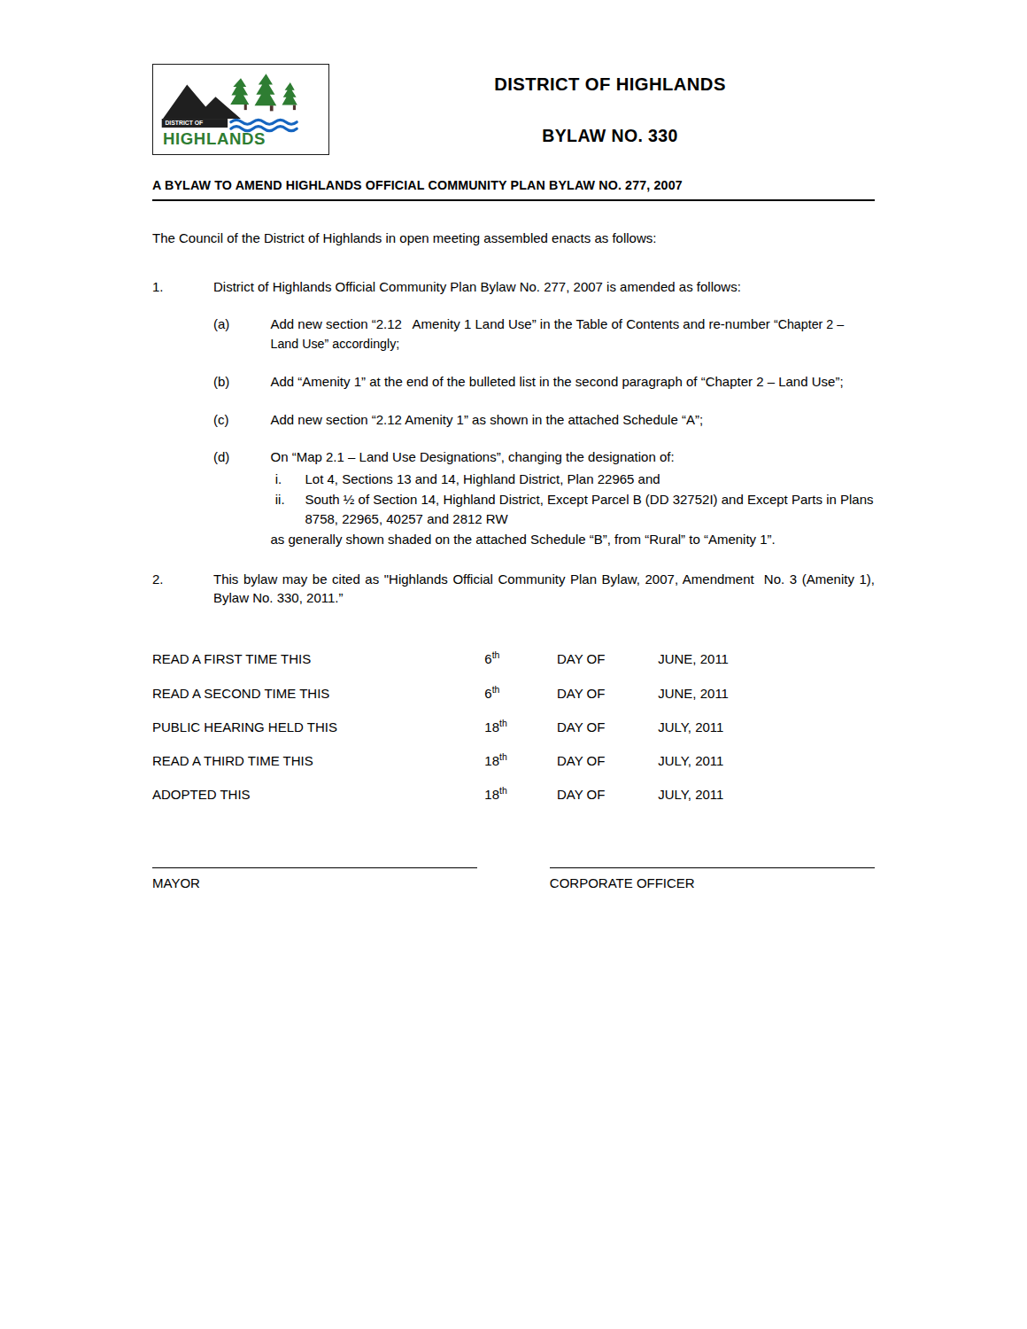DISTRICT OF HIGHLANDS
DISTRICT OF HIGHLANDS
BYLAW NO. 330
A BYLAW TO AMEND HIGHLANDS OFFICIAL COMMUNITY PLAN BYLAW NO. 277, 2007
The Council of the District of Highlands in open meeting assembled enacts as follows:
1. District of Highlands Official Community Plan Bylaw No. 277, 2007 is amended as follows:
(a) Add new section “2.12 Amenity 1 Land Use” in the Table of Contents and re-number “Chapter 2 – Land Use” accordingly;
(b) Add “Amenity 1” at the end of the bulleted list in the second paragraph of “Chapter 2 – Land Use”;
(c) Add new section “2.12 Amenity 1” as shown in the attached Schedule “A”;
(d) On “Map 2.1 – Land Use Designations”, changing the designation of:
i. Lot 4, Sections 13 and 14, Highland District, Plan 22965 and
ii. South ½ of Section 14, Highland District, Except Parcel B (DD 32752I) and Except Parts in Plans 8758, 22965, 40257 and 2812 RW
as generally shown shaded on the attached Schedule “B”, from “Rural” to “Amenity 1”.
2. This bylaw may be cited as "Highlands Official Community Plan Bylaw, 2007, Amendment No. 3 (Amenity 1), Bylaw No. 330, 2011.”
| READ A FIRST TIME THIS | 6 th | DAY OF | JUNE, 2011 |
| READ A SECOND TIME THIS | 6 th | DAY OF | JUNE, 2011 |
| PUBLIC HEARING HELD THIS | 18 th | DAY OF | JULY, 2011 |
| READ A THIRD TIME THIS | 18 th | DAY OF | JULY, 2011 |
| ADOPTED THIS | 18 th | DAY OF | JULY, 2011 |
MAYOR
CORPORATE OFFICER